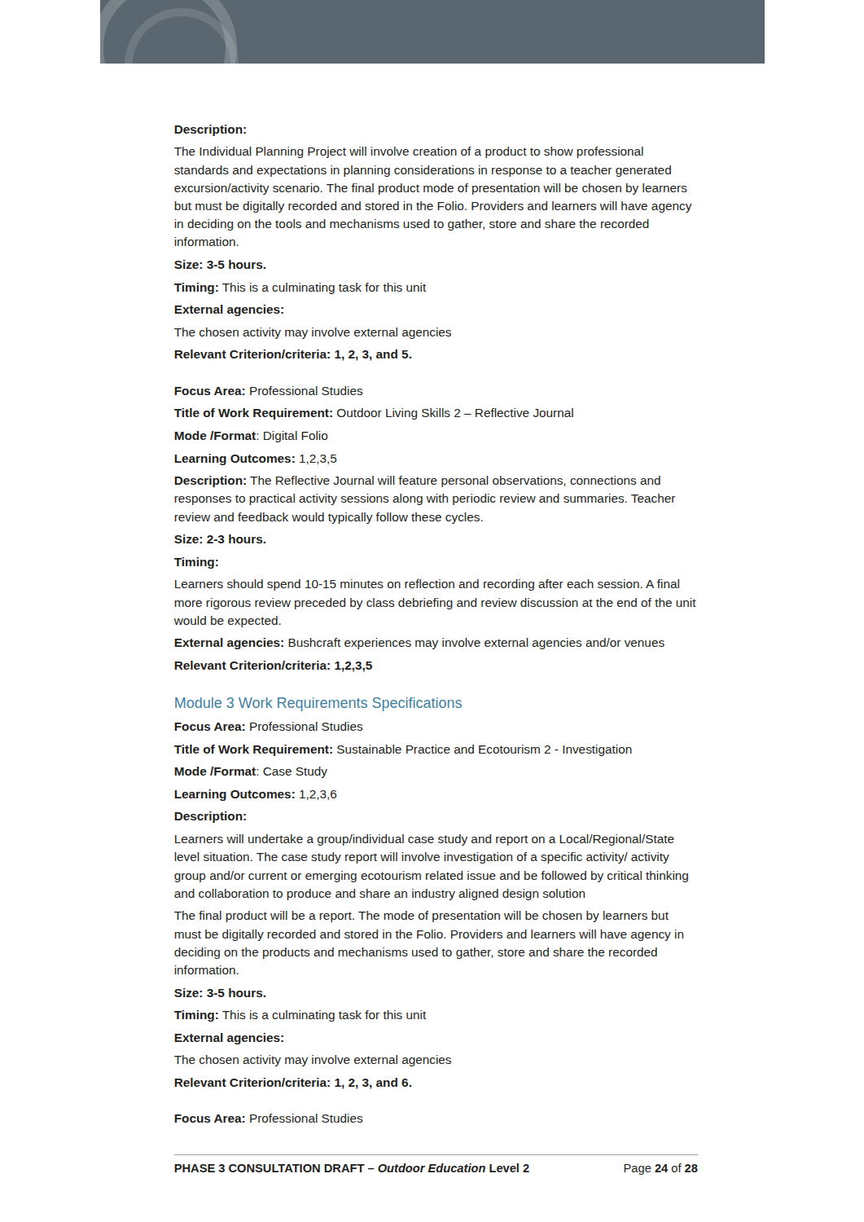Description:
The Individual Planning Project will involve creation of a product to show professional standards and expectations in planning considerations in response to a teacher generated excursion/activity scenario. The final product mode of presentation will be chosen by learners but must be digitally recorded and stored in the Folio. Providers and learners will have agency in deciding on the tools and mechanisms used to gather, store and share the recorded information.
Size: 3-5 hours.
Timing: This is a culminating task for this unit
External agencies:
The chosen activity may involve external agencies
Relevant Criterion/criteria: 1, 2, 3, and 5.
Focus Area: Professional Studies
Title of Work Requirement: Outdoor Living Skills 2 – Reflective Journal
Mode /Format: Digital Folio
Learning Outcomes: 1,2,3,5
Description: The Reflective Journal will feature personal observations, connections and responses to practical activity sessions along with periodic review and summaries. Teacher review and feedback would typically follow these cycles.
Size: 2-3 hours.
Timing:
Learners should spend 10-15 minutes on reflection and recording after each session. A final more rigorous review preceded by class debriefing and review discussion at the end of the unit would be expected.
External agencies: Bushcraft experiences may involve external agencies and/or venues
Relevant Criterion/criteria: 1,2,3,5
Module 3 Work Requirements Specifications
Focus Area: Professional Studies
Title of Work Requirement: Sustainable Practice and Ecotourism 2 - Investigation
Mode /Format: Case Study
Learning Outcomes: 1,2,3,6
Description:
Learners will undertake a group/individual case study and report on a Local/Regional/State level situation. The case study report will involve investigation of a specific activity/ activity group and/or current or emerging ecotourism related issue and be followed by critical thinking and collaboration to produce and share an industry aligned design solution
The final product will be a report. The mode of presentation will be chosen by learners but must be digitally recorded and stored in the Folio. Providers and learners will have agency in deciding on the products and mechanisms used to gather, store and share the recorded information.
Size: 3-5 hours.
Timing: This is a culminating task for this unit
External agencies:
The chosen activity may involve external agencies
Relevant Criterion/criteria: 1, 2, 3, and 6.
Focus Area: Professional Studies
PHASE 3 CONSULTATION DRAFT – Outdoor Education Level 2
Page 24 of 28